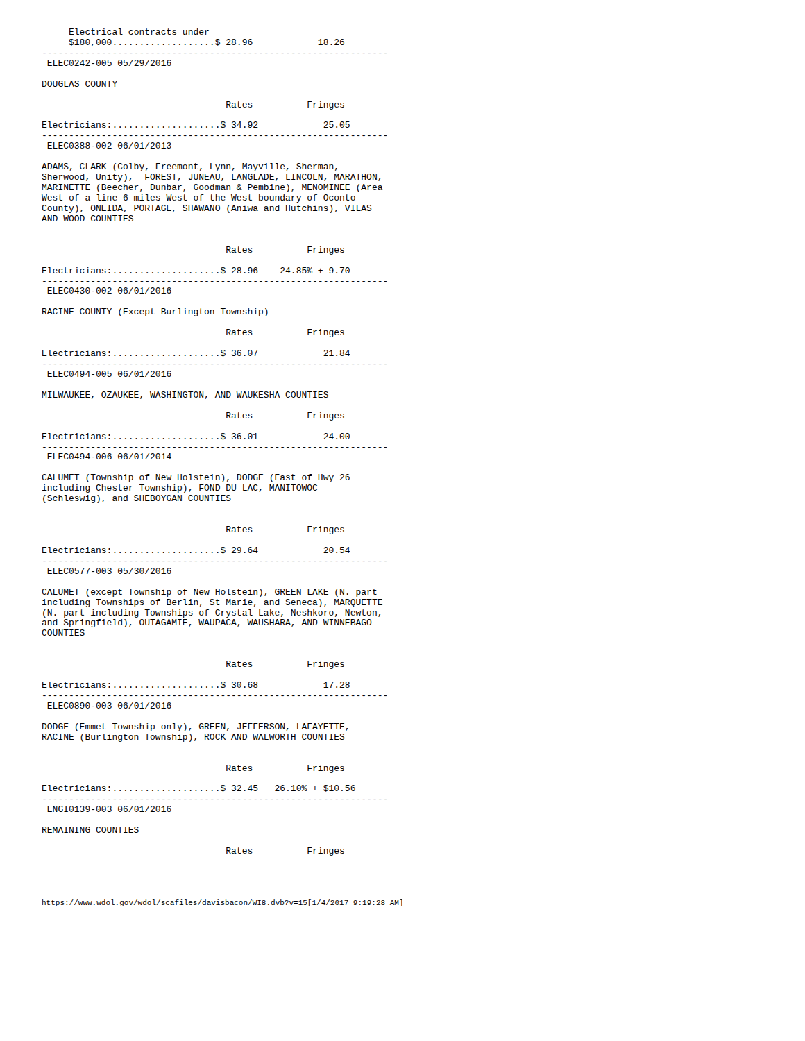Electrical contracts under
     $180,000...................$ 28.96            18.26
----------------------------------------------------------------
 ELEC0242-005 05/29/2016

DOUGLAS COUNTY

                                  Rates          Fringes

Electricians:....................$ 34.92            25.05
----------------------------------------------------------------
 ELEC0388-002 06/01/2013

ADAMS, CLARK (Colby, Freemont, Lynn, Mayville, Sherman,
Sherwood, Unity),  FOREST, JUNEAU, LANGLADE, LINCOLN, MARATHON,
MARINETTE (Beecher, Dunbar, Goodman & Pembine), MENOMINEE (Area
West of a line 6 miles West of the West boundary of Oconto
County), ONEIDA, PORTAGE, SHAWANO (Aniwa and Hutchins), VILAS
AND WOOD COUNTIES


                                  Rates          Fringes

Electricians:....................$ 28.96    24.85% + 9.70
----------------------------------------------------------------
 ELEC0430-002 06/01/2016

RACINE COUNTY (Except Burlington Township)

                                  Rates          Fringes

Electricians:....................$ 36.07            21.84
----------------------------------------------------------------
 ELEC0494-005 06/01/2016

MILWAUKEE, OZAUKEE, WASHINGTON, AND WAUKESHA COUNTIES

                                  Rates          Fringes

Electricians:....................$ 36.01            24.00
----------------------------------------------------------------
 ELEC0494-006 06/01/2014

CALUMET (Township of New Holstein), DODGE (East of Hwy 26
including Chester Township), FOND DU LAC, MANITOWOC
(Schleswig), and SHEBOYGAN COUNTIES


                                  Rates          Fringes

Electricians:....................$ 29.64            20.54
----------------------------------------------------------------
 ELEC0577-003 05/30/2016

CALUMET (except Township of New Holstein), GREEN LAKE (N. part
including Townships of Berlin, St Marie, and Seneca), MARQUETTE
(N. part including Townships of Crystal Lake, Neshkoro, Newton,
and Springfield), OUTAGAMIE, WAUPACA, WAUSHARA, AND WINNEBAGO
COUNTIES


                                  Rates          Fringes

Electricians:....................$ 30.68            17.28
----------------------------------------------------------------
 ELEC0890-003 06/01/2016

DODGE (Emmet Township only), GREEN, JEFFERSON, LAFAYETTE,
RACINE (Burlington Township), ROCK AND WALWORTH COUNTIES


                                  Rates          Fringes

Electricians:....................$ 32.45   26.10% + $10.56
----------------------------------------------------------------
 ENGI0139-003 06/01/2016

REMAINING COUNTIES

                                  Rates          Fringes
https://www.wdol.gov/wdol/scafiles/davisbacon/WI8.dvb?v=15[1/4/2017 9:19:28 AM]